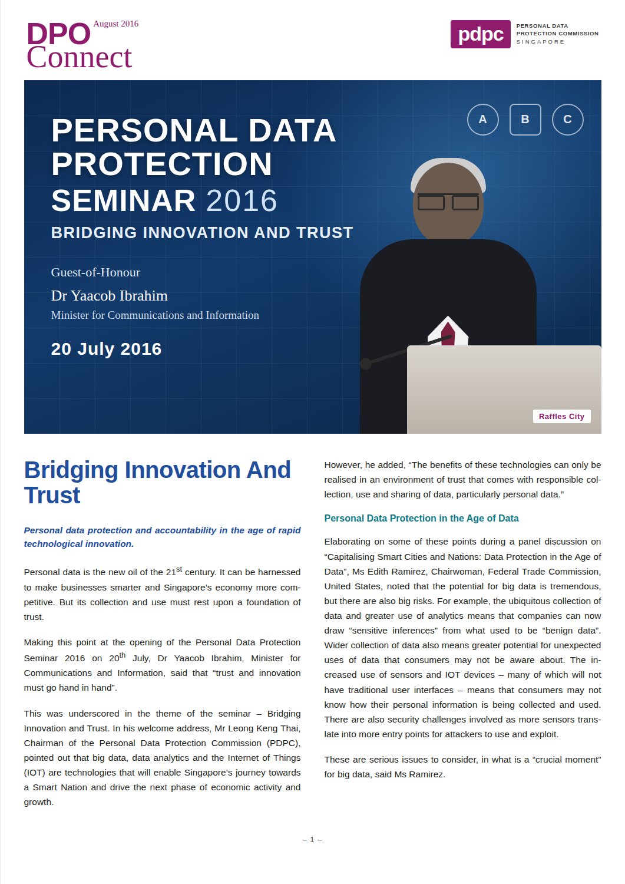DPO August 2016 Connect
pdpc
Personal Data
Protection Commission Singapore
A
B
C
Personal Data
Protection
Seminar 2016
Bridging Innovation and Trust
Guest-of-Honour Dr Yaacob Ibrahim Minister for Communications and Information
20 July 2016
Raffles City
Bridging Innovation And Trust
Personal data protection and accountability in the age of rapid technological innovation.
Personal data is the new oil of the 21st century. It can be harnessed to make businesses smarter and Singapore’s economy more competitive. But its collection and use must rest upon a foundation of trust.
Making this point at the opening of the Personal Data Protection Seminar 2016 on 20th July, Dr Yaacob Ibrahim, Minister for Communications and Information, said that “trust and innovation must go hand in hand”.
This was underscored in the theme of the seminar – Bridging Innovation and Trust. In his welcome address, Mr Leong Keng Thai, Chairman of the Personal Data Protection Commission (PDPC), pointed out that big data, data analytics and the Internet of Things (IOT) are technologies that will enable Singapore’s journey towards a Smart Nation and drive the next phase of economic activity and growth.
However, he added, “The benefits of these technologies can only be realised in an environment of trust that comes with responsible collection, use and sharing of data, particularly personal data.”
Personal Data Protection in the Age of Data
Elaborating on some of these points during a panel discussion on “Capitalising Smart Cities and Nations: Data Protection in the Age of Data”, Ms Edith Ramirez, Chairwoman, Federal Trade Commission, United States, noted that the potential for big data is tremendous, but there are also big risks. For example, the ubiquitous collection of data and greater use of analytics means that companies can now draw “sensitive inferences” from what used to be “benign data”. Wider collection of data also means greater potential for unexpected uses of data that consumers may not be aware about. The increased use of sensors and IOT devices – many of which will not have traditional user interfaces – means that consumers may not know how their personal information is being collected and used. There are also security challenges involved as more sensors translate into more entry points for attackers to use and exploit.
These are serious issues to consider, in what is a “crucial moment” for big data, said Ms Ramirez.
– 1 –